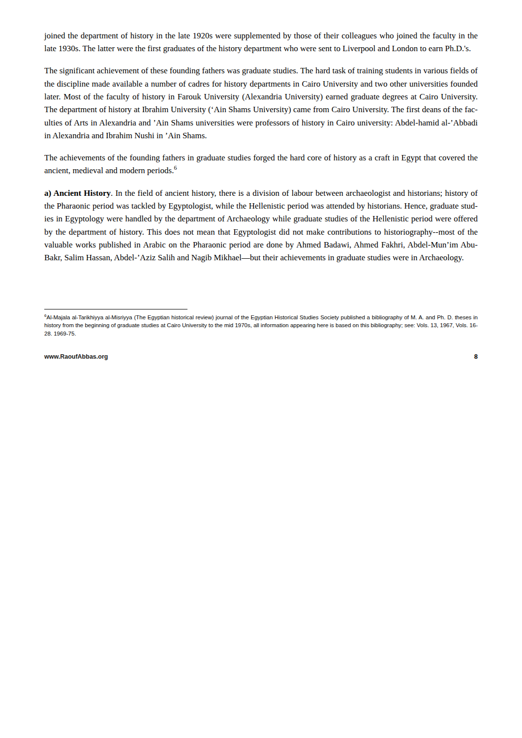joined the department of history in the late 1920s were supplemented by those of their colleagues who joined the faculty in the late 1930s. The latter were the first graduates of the history department who were sent to Liverpool and London to earn Ph.D.'s.
The significant achievement of these founding fathers was graduate studies. The hard task of training students in various fields of the discipline made available a number of cadres for history departments in Cairo University and two other universities founded later. Most of the faculty of history in Farouk University (Alexandria University) earned graduate degrees at Cairo University. The department of history at Ibrahim University (‘Ain Shams University) came from Cairo University. The first deans of the faculties of Arts in Alexandria and ’Ain Shams universities were professors of history in Cairo university: Abdel-hamid al-’Abbadi in Alexandria and Ibrahim Nushi in ’Ain Shams.
The achievements of the founding fathers in graduate studies forged the hard core of history as a craft in Egypt that covered the ancient, medieval and modern periods.6
a) Ancient History. In the field of ancient history, there is a division of labour between archaeologist and historians; history of the Pharaonic period was tackled by Egyptologist, while the Hellenistic period was attended by historians. Hence, graduate studies in Egyptology were handled by the department of Archaeology while graduate studies of the Hellenistic period were offered by the department of history. This does not mean that Egyptologist did not make contributions to historiography--most of the valuable works published in Arabic on the Pharaonic period are done by Ahmed Badawi, Ahmed Fakhri, Abdel-Mun’im Abu-Bakr, Salim Hassan, Abdel-’Aziz Salih and Nagib Mikhael—but their achievements in graduate studies were in Archaeology.
6Al-Majala al-Tarikhiyya al-Misriyya (The Egyptian historical review) journal of the Egyptian Historical Studies Society published a bibliography of M. A. and Ph. D. theses in history from the beginning of graduate studies at Cairo University to the mid 1970s, all information appearing here is based on this bibliography; see: Vols. 13, 1967, Vols. 16-28. 1969-75.
www.RaoufAbbas.org 8